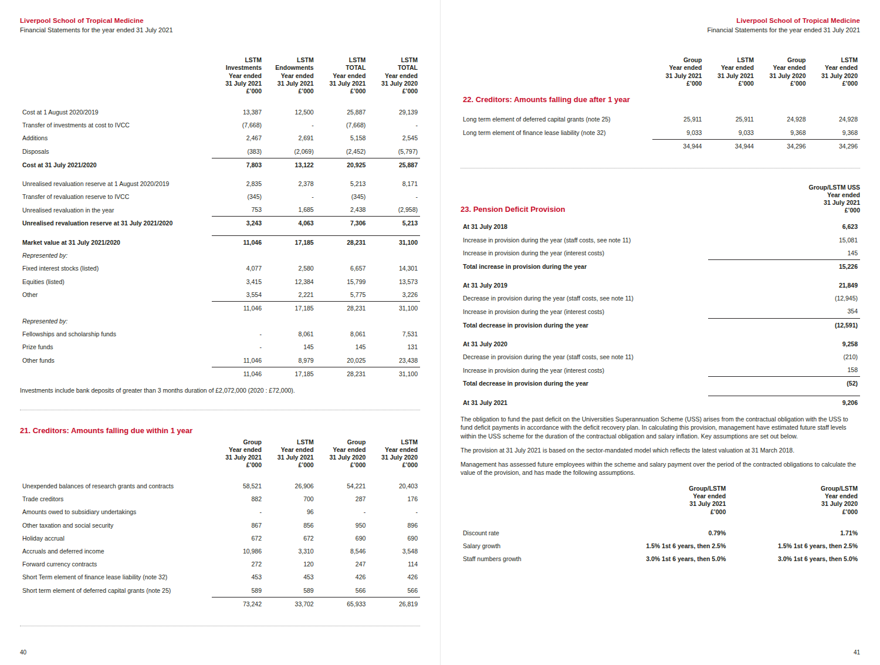Liverpool School of Tropical Medicine
Financial Statements for the year ended 31 July 2021
| | LSTM Investments Year ended 31 July 2021 £’000 | LSTM Endowments Year ended 31 July 2021 £’000 | LSTM TOTAL Year ended 31 July 2021 £’000 | LSTM TOTAL Year ended 31 July 2020 £’000 |
| --- | --- | --- | --- | --- |
| Cost at 1 August 2020/2019 | 13,387 | 12,500 | 25,887 | 29,139 |
| Transfer of investments at cost to IVCC | (7,668) | - | (7,668) | - |
| Additions | 2,467 | 2,691 | 5,158 | 2,545 |
| Disposals | (383) | (2,069) | (2,452) | (5,797) |
| Cost at 31 July 2021/2020 | 7,803 | 13,122 | 20,925 | 25,887 |
| Unrealised revaluation reserve at 1 August 2020/2019 | 2,835 | 2,378 | 5,213 | 8,171 |
| Transfer of revaluation reserve to IVCC | (345) | - | (345) | - |
| Unrealised revaluation in the year | 753 | 1,685 | 2,438 | (2,958) |
| Unrealised revaluation reserve at 31 July 2021/2020 | 3,243 | 4,063 | 7,306 | 5,213 |
| Market value at 31 July 2021/2020 | 11,046 | 17,185 | 28,231 | 31,100 |
| Represented by: | | | | |
| Fixed interest stocks (listed) | 4,077 | 2,580 | 6,657 | 14,301 |
| Equities (listed) | 3,415 | 12,384 | 15,799 | 13,573 |
| Other | 3,554 | 2,221 | 5,775 | 3,226 |
| | 11,046 | 17,185 | 28,231 | 31,100 |
| Represented by: | | | | |
| Fellowships and scholarship funds | - | 8,061 | 8,061 | 7,531 |
| Prize funds | - | 145 | 145 | 131 |
| Other funds | 11,046 | 8,979 | 20,025 | 23,438 |
| | 11,046 | 17,185 | 28,231 | 31,100 |
Investments include bank deposits of greater than 3 months duration of £2,072,000 (2020 : £72,000).
21. Creditors: Amounts falling due within 1 year
| | Group Year ended 31 July 2021 £’000 | LSTM Year ended 31 July 2021 £’000 | Group Year ended 31 July 2020 £’000 | LSTM Year ended 31 July 2020 £’000 |
| --- | --- | --- | --- | --- |
| Unexpended balances of research grants and contracts | 58,521 | 26,906 | 54,221 | 20,403 |
| Trade creditors | 882 | 700 | 287 | 176 |
| Amounts owed to subsidiary undertakings | - | 96 | - | - |
| Other taxation and social security | 867 | 856 | 950 | 896 |
| Holiday accrual | 672 | 672 | 690 | 690 |
| Accruals and deferred income | 10,986 | 3,310 | 8,546 | 3,548 |
| Forward currency contracts | 272 | 120 | 247 | 114 |
| Short Term element of finance lease liability (note 32) | 453 | 453 | 426 | 426 |
| Short term element of deferred capital grants (note 25) | 589 | 589 | 566 | 566 |
| | 73,242 | 33,702 | 65,933 | 26,819 |
40
Liverpool School of Tropical Medicine
Financial Statements for the year ended 31 July 2021
| | Group Year ended 31 July 2021 £’000 | LSTM Year ended 31 July 2021 £’000 | Group Year ended 31 July 2020 £’000 | LSTM Year ended 31 July 2020 £’000 |
| --- | --- | --- | --- | --- |
| 22. Creditors: Amounts falling due after 1 year | | | | |
| Long term element of deferred capital grants (note 25) | 25,911 | 25,911 | 24,928 | 24,928 |
| Long term element of finance lease liability (note 32) | 9,033 | 9,033 | 9,368 | 9,368 |
| | 34,944 | 34,944 | 34,296 | 34,296 |
23. Pension Deficit Provision
Group/LSTM USS
Year ended
31 July 2021
£’000
| At 31 July 2018 | 6,623 |
| Increase in provision during the year (staff costs, see note 11) | 15,081 |
| Increase in provision during the year (interest costs) | 145 |
| Total increase in provision during the year | 15,226 |
| At 31 July 2019 | 21,849 |
| Decrease in provision during the year (staff costs, see note 11) | (12,945) |
| Increase in provision during the year (interest costs) | 354 |
| Total decrease in provision during the year | (12,591) |
| At 31 July 2020 | 9,258 |
| Decrease in provision during the year (staff costs, see note 11) | (210) |
| Increase in provision during the year (interest costs) | 158 |
| Total decrease in provision during the year | (52) |
| At 31 July 2021 | 9,206 |
The obligation to fund the past deficit on the Universities Superannuation Scheme (USS) arises from the contractual obligation with the USS to fund deficit payments in accordance with the deficit recovery plan. In calculating this provision, management have estimated future staff levels within the USS scheme for the duration of the contractual obligation and salary inflation. Key assumptions are set out below.
The provision at 31 July 2021 is based on the sector-mandated model which reflects the latest valuation at 31 March 2018.
Management has assessed future employees within the scheme and salary payment over the period of the contracted obligations to calculate the value of the provision, and has made the following assumptions.
| | Group/LSTM Year ended 31 July 2021 £’000 | Group/LSTM Year ended 31 July 2020 £’000 |
| --- | --- | --- |
| Discount rate | 0.79% | 1.71% |
| Salary growth | 1.5% 1st 6 years, then 2.5% | 1.5% 1st 6 years, then 2.5% |
| Staff numbers growth | 3.0% 1st 6 years, then 5.0% | 3.0% 1st 6 years, then 5.0% |
41